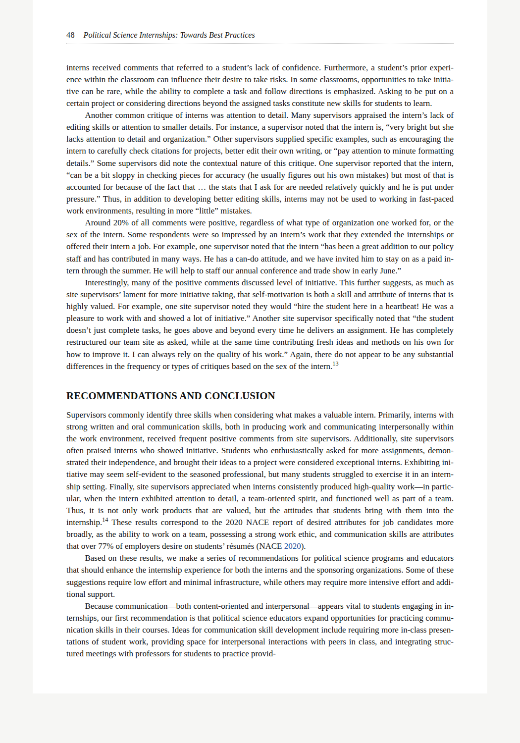48 Political Science Internships: Towards Best Practices
interns received comments that referred to a student’s lack of confidence. Furthermore, a student’s prior experience within the classroom can influence their desire to take risks. In some classrooms, opportunities to take initiative can be rare, while the ability to complete a task and follow directions is emphasized. Asking to be put on a certain project or considering directions beyond the assigned tasks constitute new skills for students to learn.
Another common critique of interns was attention to detail. Many supervisors appraised the intern’s lack of editing skills or attention to smaller details. For instance, a supervisor noted that the intern is, “very bright but she lacks attention to detail and organization.” Other supervisors supplied specific examples, such as encouraging the intern to carefully check citations for projects, better edit their own writing, or “pay attention to minute formatting details.” Some supervisors did note the contextual nature of this critique. One supervisor reported that the intern, “can be a bit sloppy in checking pieces for accuracy (he usually figures out his own mistakes) but most of that is accounted for because of the fact that … the stats that I ask for are needed relatively quickly and he is put under pressure.” Thus, in addition to developing better editing skills, interns may not be used to working in fast-paced work environments, resulting in more “little” mistakes.
Around 20% of all comments were positive, regardless of what type of organization one worked for, or the sex of the intern. Some respondents were so impressed by an intern’s work that they extended the internships or offered their intern a job. For example, one supervisor noted that the intern “has been a great addition to our policy staff and has contributed in many ways. He has a can-do attitude, and we have invited him to stay on as a paid intern through the summer. He will help to staff our annual conference and trade show in early June.”
Interestingly, many of the positive comments discussed level of initiative. This further suggests, as much as site supervisors’ lament for more initiative taking, that self-motivation is both a skill and attribute of interns that is highly valued. For example, one site supervisor noted they would “hire the student here in a heartbeat! He was a pleasure to work with and showed a lot of initiative.” Another site supervisor specifically noted that “the student doesn’t just complete tasks, he goes above and beyond every time he delivers an assignment. He has completely restructured our team site as asked, while at the same time contributing fresh ideas and methods on his own for how to improve it. I can always rely on the quality of his work.” Again, there do not appear to be any substantial differences in the frequency or types of critiques based on the sex of the intern.13
Recommendations and Conclusion
Supervisors commonly identify three skills when considering what makes a valuable intern. Primarily, interns with strong written and oral communication skills, both in producing work and communicating interpersonally within the work environment, received frequent positive comments from site supervisors. Additionally, site supervisors often praised interns who showed initiative. Students who enthusiastically asked for more assignments, demonstrated their independence, and brought their ideas to a project were considered exceptional interns. Exhibiting initiative may seem self-evident to the seasoned professional, but many students struggled to exercise it in an internship setting. Finally, site supervisors appreciated when interns consistently produced high-quality work—in particular, when the intern exhibited attention to detail, a team-oriented spirit, and functioned well as part of a team. Thus, it is not only work products that are valued, but the attitudes that students bring with them into the internship.14 These results correspond to the 2020 NACE report of desired attributes for job candidates more broadly, as the ability to work on a team, possessing a strong work ethic, and communication skills are attributes that over 77% of employers desire on students’ résumés (NACE 2020).
Based on these results, we make a series of recommendations for political science programs and educators that should enhance the internship experience for both the interns and the sponsoring organizations. Some of these suggestions require low effort and minimal infrastructure, while others may require more intensive effort and additional support.
Because communication—both content-oriented and interpersonal—appears vital to students engaging in internships, our first recommendation is that political science educators expand opportunities for practicing communication skills in their courses. Ideas for communication skill development include requiring more in-class presentations of student work, providing space for interpersonal interactions with peers in class, and integrating structured meetings with professors for students to practice provid-